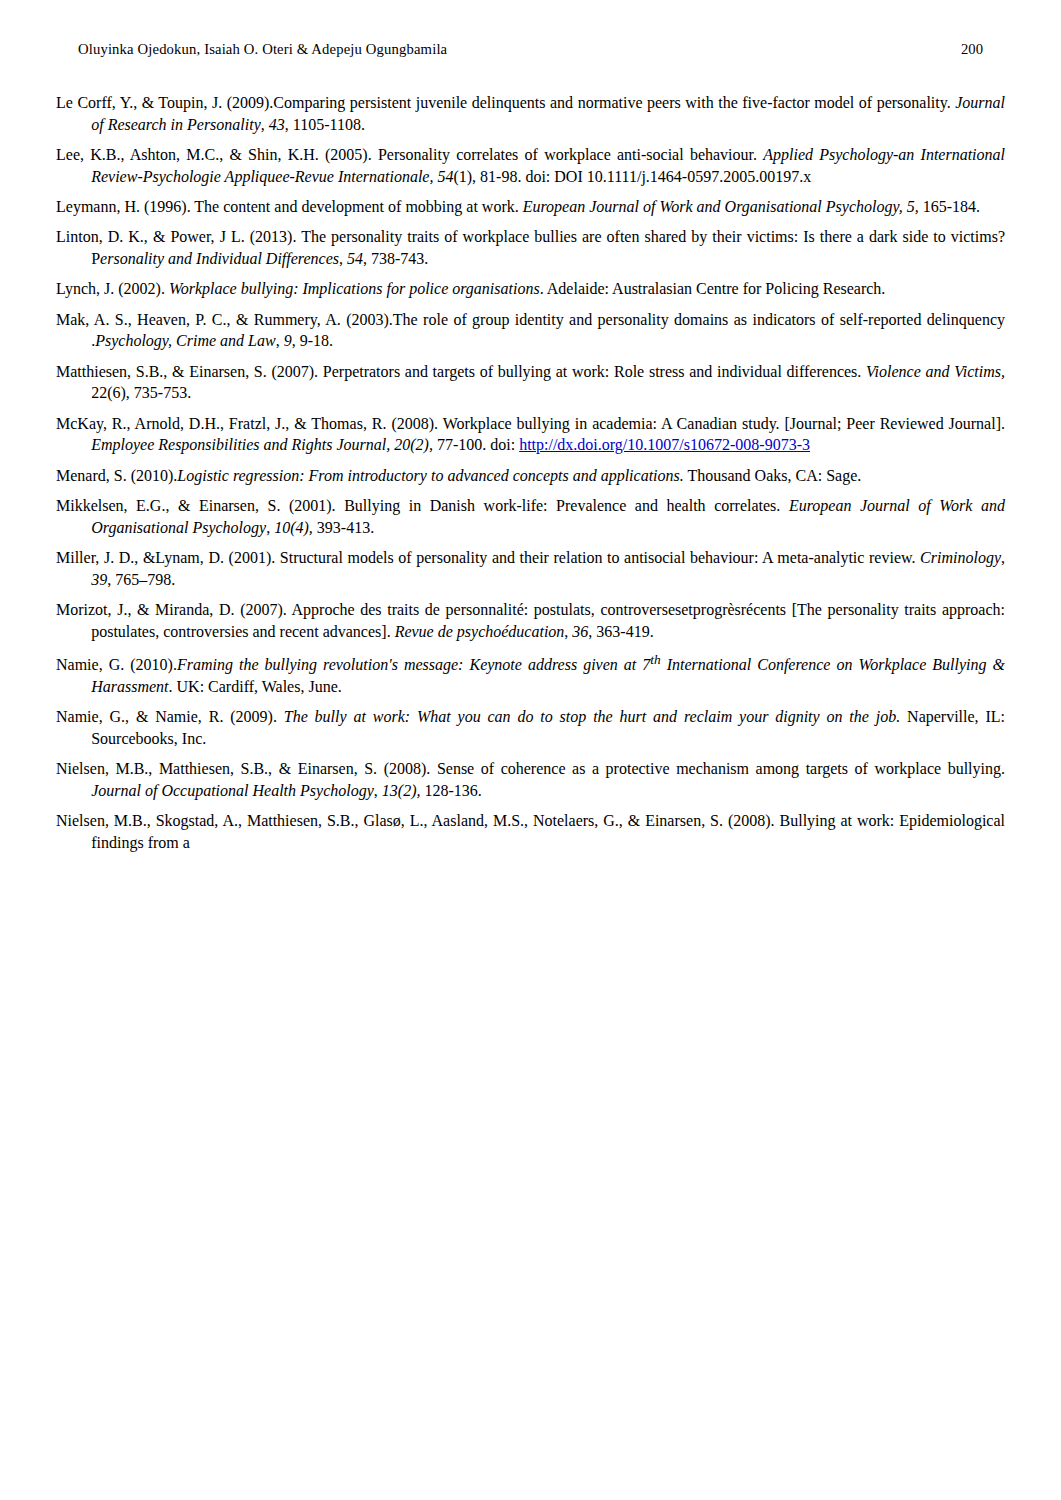Oluyinka Ojedokun, Isaiah O. Oteri & Adepeju Ogungbamila 200
Le Corff, Y., & Toupin, J. (2009).Comparing persistent juvenile delinquents and normative peers with the five-factor model of personality. Journal of Research in Personality, 43, 1105-1108.
Lee, K.B., Ashton, M.C., & Shin, K.H. (2005). Personality correlates of workplace anti-social behaviour. Applied Psychology-an International Review-Psychologie Appliquee-Revue Internationale, 54(1), 81-98. doi: DOI 10.1111/j.1464-0597.2005.00197.x
Leymann, H. (1996). The content and development of mobbing at work. European Journal of Work and Organisational Psychology, 5, 165-184.
Linton, D. K., & Power, J L. (2013). The personality traits of workplace bullies are often shared by their victims: Is there a dark side to victims? Personality and Individual Differences, 54, 738-743.
Lynch, J. (2002). Workplace bullying: Implications for police organisations. Adelaide: Australasian Centre for Policing Research.
Mak, A. S., Heaven, P. C., & Rummery, A. (2003).The role of group identity and personality domains as indicators of self-reported delinquency .Psychology, Crime and Law, 9, 9-18.
Matthiesen, S.B., & Einarsen, S. (2007). Perpetrators and targets of bullying at work: Role stress and individual differences. Violence and Victims, 22(6), 735-753.
McKay, R., Arnold, D.H., Fratzl, J., & Thomas, R. (2008). Workplace bullying in academia: A Canadian study. [Journal; Peer Reviewed Journal]. Employee Responsibilities and Rights Journal, 20(2), 77-100. doi: http://dx.doi.org/10.1007/s10672-008-9073-3
Menard, S. (2010).Logistic regression: From introductory to advanced concepts and applications. Thousand Oaks, CA: Sage.
Mikkelsen, E.G., & Einarsen, S. (2001). Bullying in Danish work-life: Prevalence and health correlates. European Journal of Work and Organisational Psychology, 10(4), 393-413.
Miller, J. D., &Lynam, D. (2001). Structural models of personality and their relation to antisocial behaviour: A meta-analytic review. Criminology, 39, 765–798.
Morizot, J., & Miranda, D. (2007). Approche des traits de personnalité: postulats, controversesetprogrèsrécents [The personality traits approach: postulates, controversies and recent advances]. Revue de psychoéducation, 36, 363-419.
Namie, G. (2010).Framing the bullying revolution's message: Keynote address given at 7th International Conference on Workplace Bullying & Harassment. UK: Cardiff, Wales, June.
Namie, G., & Namie, R. (2009). The bully at work: What you can do to stop the hurt and reclaim your dignity on the job. Naperville, IL: Sourcebooks, Inc.
Nielsen, M.B., Matthiesen, S.B., & Einarsen, S. (2008). Sense of coherence as a protective mechanism among targets of workplace bullying. Journal of Occupational Health Psychology, 13(2), 128-136.
Nielsen, M.B., Skogstad, A., Matthiesen, S.B., Glasø, L., Aasland, M.S., Notelaers, G., & Einarsen, S. (2008). Bullying at work: Epidemiological findings from a